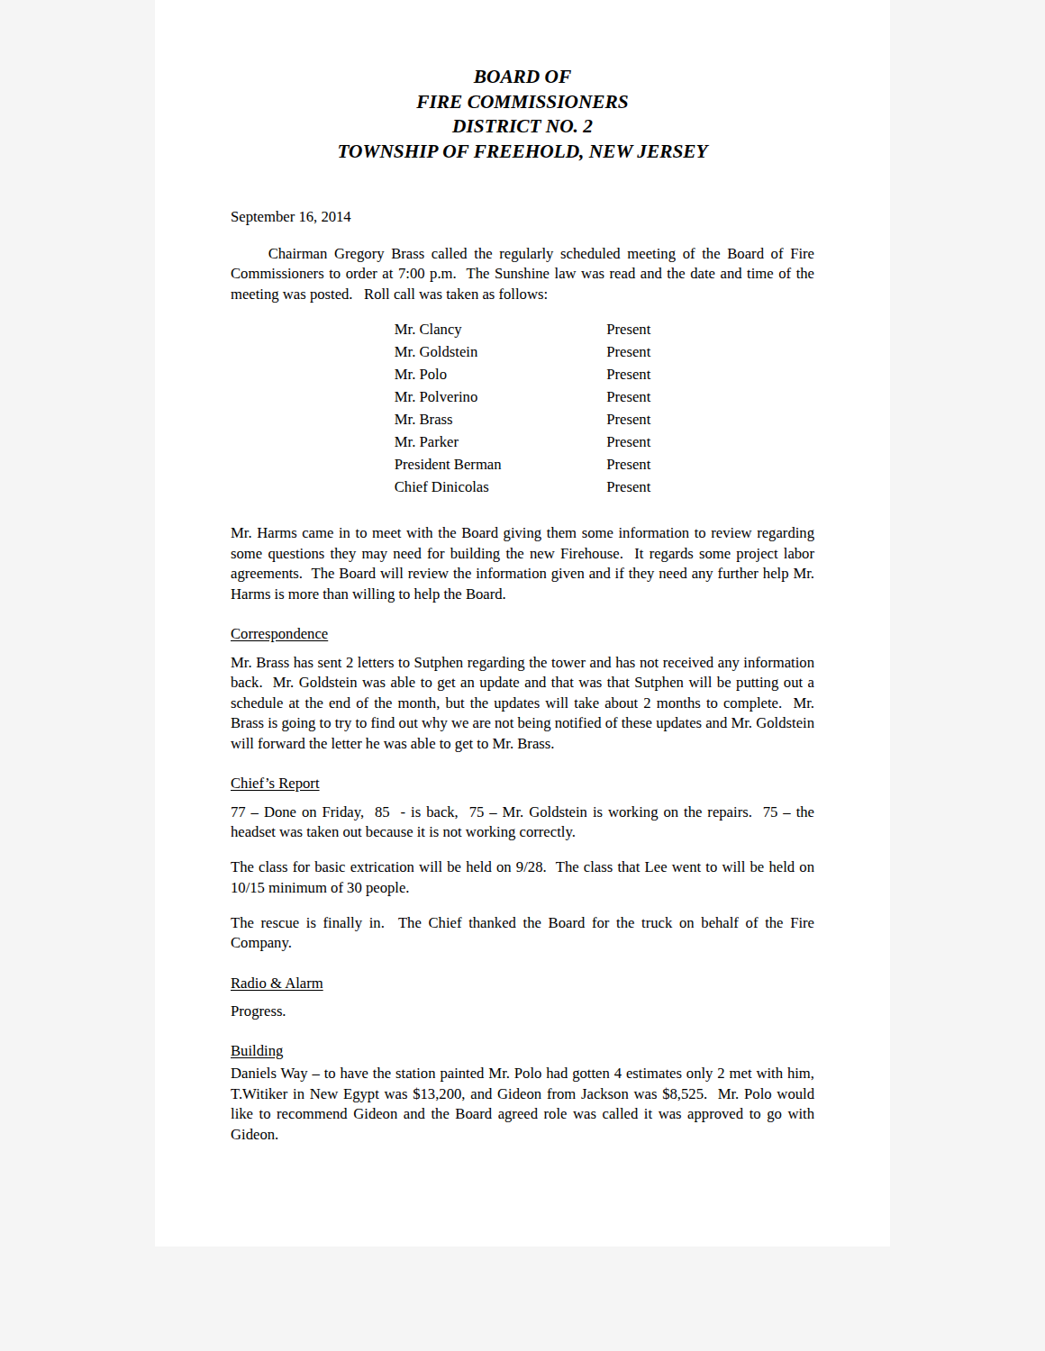BOARD OF
FIRE COMMISSIONERS
DISTRICT NO. 2
TOWNSHIP OF FREEHOLD, NEW JERSEY
September 16, 2014
Chairman Gregory Brass called the regularly scheduled meeting of the Board of Fire Commissioners to order at 7:00 p.m. The Sunshine law was read and the date and time of the meeting was posted. Roll call was taken as follows:
| Mr. Clancy | Present |
| Mr. Goldstein | Present |
| Mr. Polo | Present |
| Mr. Polverino | Present |
| Mr. Brass | Present |
| Mr. Parker | Present |
| President Berman | Present |
| Chief Dinicolas | Present |
Mr. Harms came in to meet with the Board giving them some information to review regarding some questions they may need for building the new Firehouse. It regards some project labor agreements. The Board will review the information given and if they need any further help Mr. Harms is more than willing to help the Board.
Correspondence
Mr. Brass has sent 2 letters to Sutphen regarding the tower and has not received any information back. Mr. Goldstein was able to get an update and that was that Sutphen will be putting out a schedule at the end of the month, but the updates will take about 2 months to complete. Mr. Brass is going to try to find out why we are not being notified of these updates and Mr. Goldstein will forward the letter he was able to get to Mr. Brass.
Chief’s Report
77 – Done on Friday, 85 - is back, 75 – Mr. Goldstein is working on the repairs. 75 – the headset was taken out because it is not working correctly.
The class for basic extrication will be held on 9/28. The class that Lee went to will be held on 10/15 minimum of 30 people.
The rescue is finally in. The Chief thanked the Board for the truck on behalf of the Fire Company.
Radio & Alarm
Progress.
Building
Daniels Way – to have the station painted Mr. Polo had gotten 4 estimates only 2 met with him, T.Witiker in New Egypt was $13,200, and Gideon from Jackson was $8,525. Mr. Polo would like to recommend Gideon and the Board agreed role was called it was approved to go with Gideon.